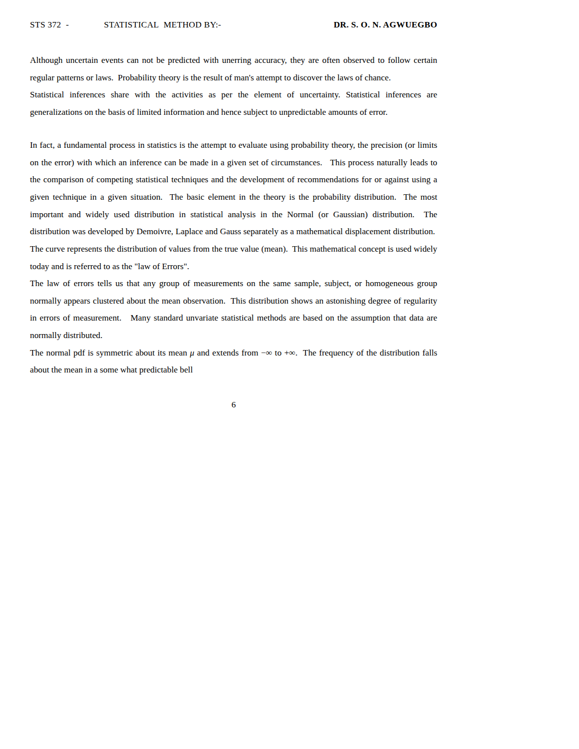STS 372 - STATISTICAL METHOD BY:- DR. S. O. N. AGWUEGBO
Although uncertain events can not be predicted with unerring accuracy, they are often observed to follow certain regular patterns or laws. Probability theory is the result of man's attempt to discover the laws of chance.
Statistical inferences share with the activities as per the element of uncertainty. Statistical inferences are generalizations on the basis of limited information and hence subject to unpredictable amounts of error.
In fact, a fundamental process in statistics is the attempt to evaluate using probability theory, the precision (or limits on the error) with which an inference can be made in a given set of circumstances. This process naturally leads to the comparison of competing statistical techniques and the development of recommendations for or against using a given technique in a given situation. The basic element in the theory is the probability distribution. The most important and widely used distribution in statistical analysis in the Normal (or Gaussian) distribution. The distribution was developed by Demoivre, Laplace and Gauss separately as a mathematical displacement distribution. The curve represents the distribution of values from the true value (mean). This mathematical concept is used widely today and is referred to as the "law of Errors".
The law of errors tells us that any group of measurements on the same sample, subject, or homogeneous group normally appears clustered about the mean observation. This distribution shows an astonishing degree of regularity in errors of measurement. Many standard unvariate statistical methods are based on the assumption that data are normally distributed.
The normal pdf is symmetric about its mean μ and extends from −∞ to +∞. The frequency of the distribution falls about the mean in a some what predictable bell
6